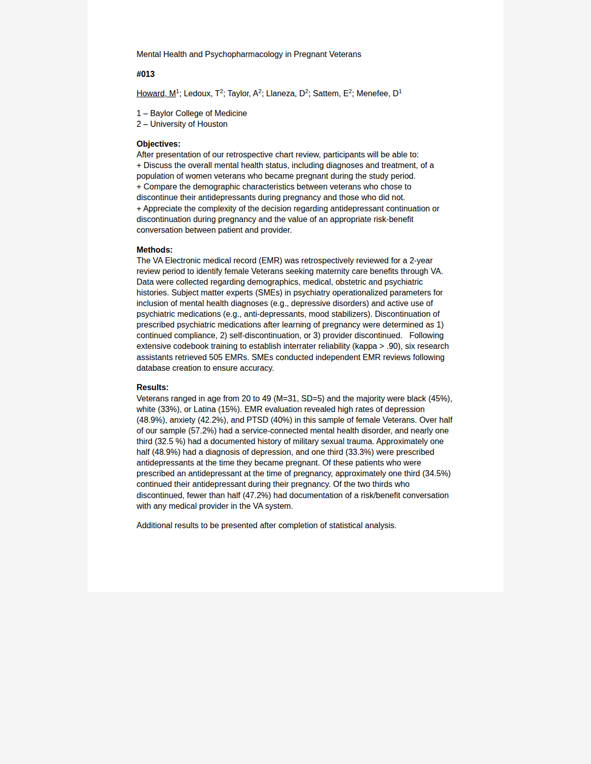Mental Health and Psychopharmacology in Pregnant Veterans
#013
Howard, M1; Ledoux, T2; Taylor, A2; Llaneza, D2; Sattem, E2; Menefee, D1
1 – Baylor College of Medicine
2 – University of Houston
Objectives:
After presentation of our retrospective chart review, participants will be able to:
+ Discuss the overall mental health status, including diagnoses and treatment, of a population of women veterans who became pregnant during the study period.
+ Compare the demographic characteristics between veterans who chose to discontinue their antidepressants during pregnancy and those who did not.
+ Appreciate the complexity of the decision regarding antidepressant continuation or discontinuation during pregnancy and the value of an appropriate risk-benefit conversation between patient and provider.
Methods:
The VA Electronic medical record (EMR) was retrospectively reviewed for a 2-year review period to identify female Veterans seeking maternity care benefits through VA. Data were collected regarding demographics, medical, obstetric and psychiatric histories. Subject matter experts (SMEs) in psychiatry operationalized parameters for inclusion of mental health diagnoses (e.g., depressive disorders) and active use of psychiatric medications (e.g., anti-depressants, mood stabilizers). Discontinuation of prescribed psychiatric medications after learning of pregnancy were determined as 1) continued compliance, 2) self-discontinuation, or 3) provider discontinued. Following extensive codebook training to establish interrater reliability (kappa > .90), six research assistants retrieved 505 EMRs. SMEs conducted independent EMR reviews following database creation to ensure accuracy.
Results:
Veterans ranged in age from 20 to 49 (M=31, SD=5) and the majority were black (45%), white (33%), or Latina (15%). EMR evaluation revealed high rates of depression (48.9%), anxiety (42.2%), and PTSD (40%) in this sample of female Veterans. Over half of our sample (57.2%) had a service-connected mental health disorder, and nearly one third (32.5 %) had a documented history of military sexual trauma. Approximately one half (48.9%) had a diagnosis of depression, and one third (33.3%) were prescribed antidepressants at the time they became pregnant. Of these patients who were prescribed an antidepressant at the time of pregnancy, approximately one third (34.5%) continued their antidepressant during their pregnancy. Of the two thirds who discontinued, fewer than half (47.2%) had documentation of a risk/benefit conversation with any medical provider in the VA system.
Additional results to be presented after completion of statistical analysis.